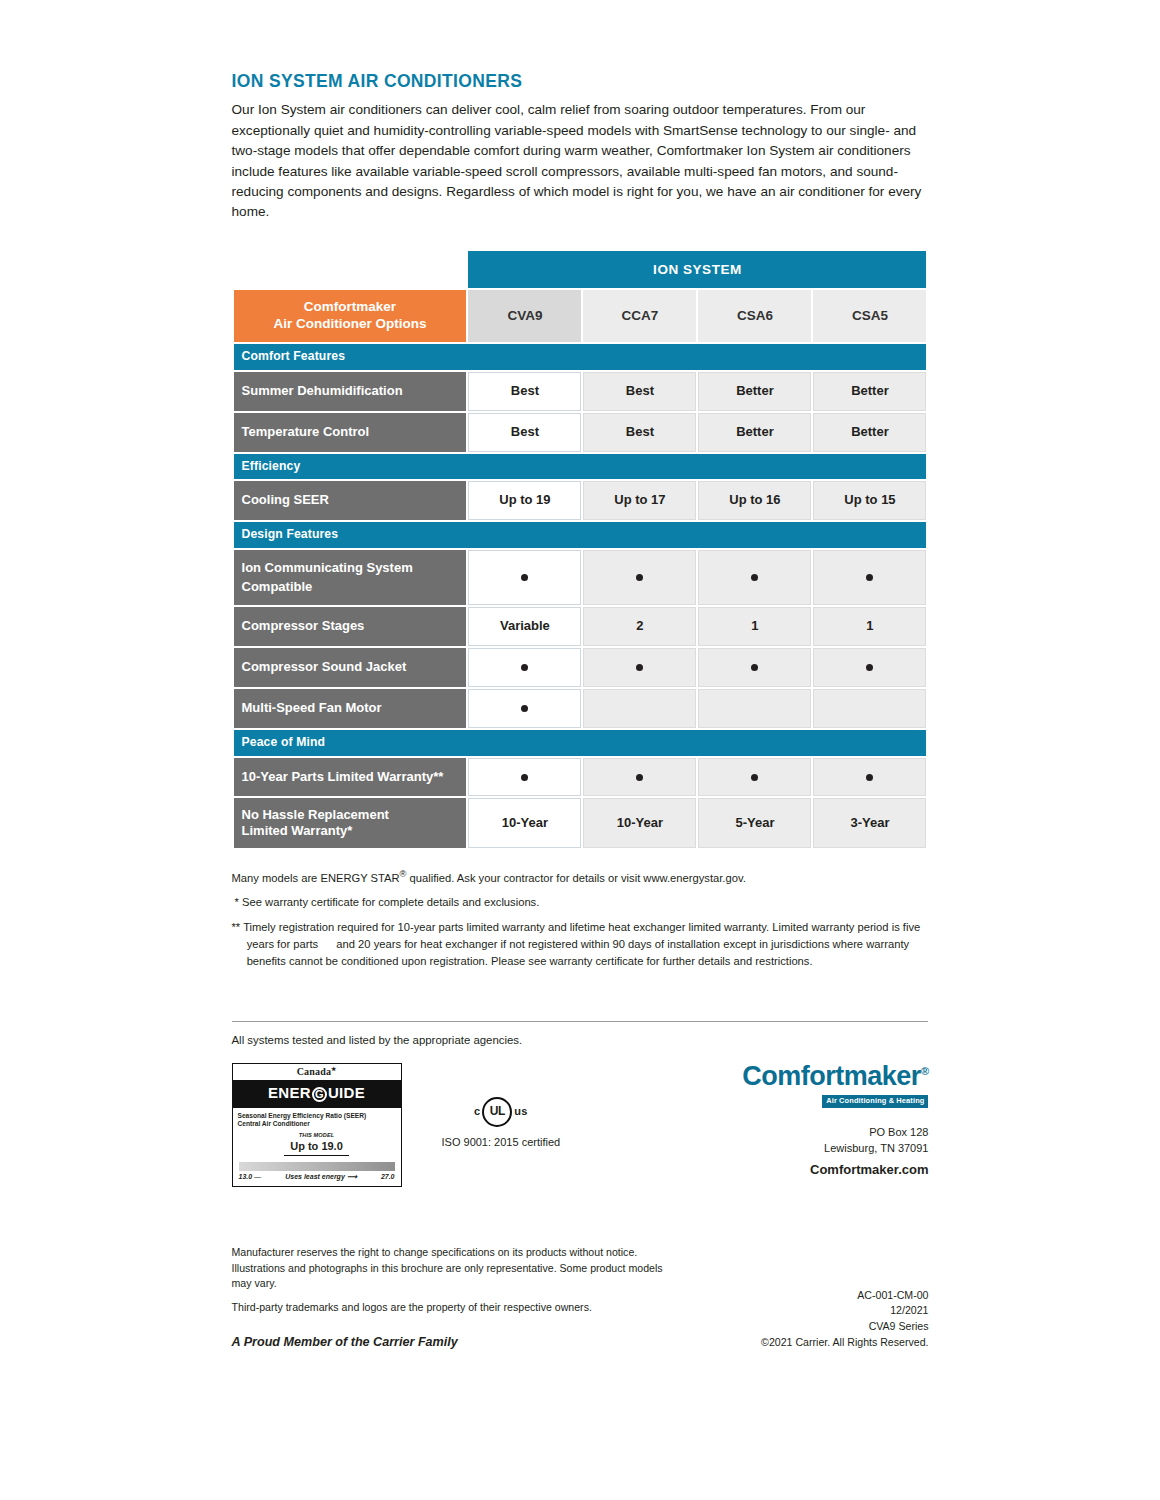Ion System Air Conditioners
Our Ion System air conditioners can deliver cool, calm relief from soaring outdoor temperatures. From our exceptionally quiet and humidity-controlling variable-speed models with SmartSense technology to our single- and two-stage models that offer dependable comfort during warm weather, Comfortmaker Ion System air conditioners include features like available variable-speed scroll compressors, available multi-speed fan motors, and sound-reducing components and designs. Regardless of which model is right for you, we have an air conditioner for every home.
| | ION SYSTEM |
| --- | --- |
| Comfortmaker Air Conditioner Options | CVA9 | CCA7 | CSA6 | CSA5 |
| Comfort Features |
| Summer Dehumidification | Best | Best | Better | Better |
| Temperature Control | Best | Best | Better | Better |
| Efficiency |
| Cooling SEER | Up to 19 | Up to 17 | Up to 16 | Up to 15 |
| Design Features |
| Ion Communicating System Compatible | | | | |
| Compressor Stages | Variable | 2 | 1 | 1 |
| Compressor Sound Jacket | | | | |
| Multi-Speed Fan Motor | | | | |
| Peace of Mind |
| 10-Year Parts Limited Warranty** | | | | |
| No Hassle Replacement Limited Warranty* | 10-Year | 10-Year | 5-Year | 3-Year |
Many models are ENERGY STAR® qualified. Ask your contractor for details or visit www.energystar.gov.
* See warranty certificate for complete details and exclusions.
** Timely registration required for 10-year parts limited warranty and lifetime heat exchanger limited warranty. Limited warranty period is five years for parts and 20 years for heat exchanger if not registered within 90 days of installation except in jurisdictions where warranty benefits cannot be conditioned upon registration. Please see warranty certificate for further details and restrictions.
All systems tested and listed by the appropriate agencies.
Canada★
ENERGUIDE
Seasonal Energy Efficiency Ratio (SEER)
Central Air Conditioner
THIS MODEL
Up to 19.0
13.0 — Uses least energy ⟶ 27.0
c UL us
ISO 9001: 2015 certified
Comfortmaker®
Air Conditioning & Heating
PO Box 128
Lewisburg, TN 37091
Comfortmaker.com
Manufacturer reserves the right to change specifications on its products without notice. Illustrations and photographs in this brochure are only representative. Some product models may vary.
Third-party trademarks and logos are the property of their respective owners.
A Proud Member of the Carrier Family
AC-001-CM-00
12/2021
CVA9 Series
©2021 Carrier. All Rights Reserved.